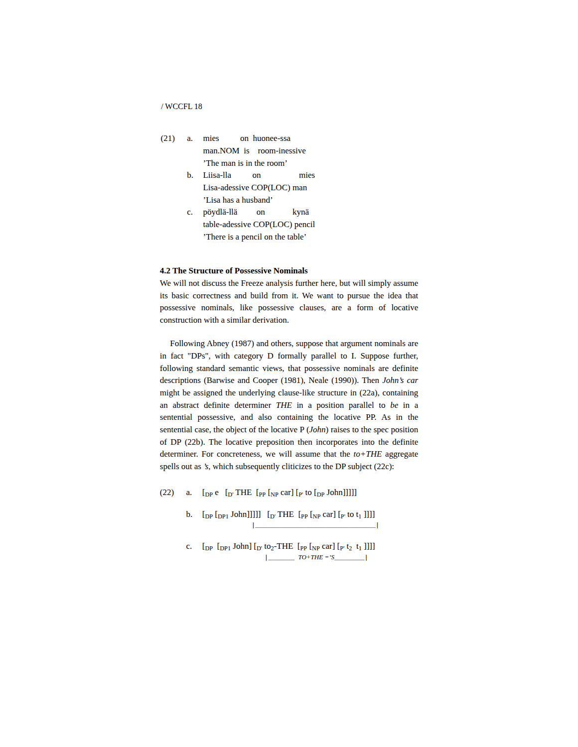/ WCCFL 18
(21)
a.
mies on huonee-ssa
man.NOM is room-inessive
’The man is in the room’
b.
Liisa-lla on mies
Lisa-adessive COP(LOC) man
’Lisa has a husband’
c.
pöydlä-llä on kynä
table-adessive COP(LOC) pencil
’There is a pencil on the table’
4.2 The Structure of Possessive Nominals
We will not discuss the Freeze analysis further here, but will simply assume its basic correctness and build from it. We want to pursue the idea that possessive nominals, like possessive clauses, are a form of locative construction with a similar derivation.
Following Abney (1987) and others, suppose that argument nominals are in fact "DPs", with category D formally parallel to I. Suppose further, following standard semantic views, that possessive nominals are definite descriptions (Barwise and Cooper (1981), Neale (1990)). Then John’s car might be assigned the underlying clause-like structure in (22a), containing an abstract definite determiner THE in a position parallel to be in a sentential possessive, and also containing the locative PP. As in the sentential case, the object of the locative P (John) raises to the spec position of DP (22b). The locative preposition then incorporates into the definite determiner. For concreteness, we will assume that the to+THE aggregate spells out as ’s, which subsequently cliticizes to the DP subject (22c):
(22)
a.
[DP e [D' THE [PP [NP car] [P' to [DP John]]]]]
b.
[DP [DP1 John]]]]] [D' THE [PP [NP car] [P' to t1 ]]]] |________________________________|
c.
[DP [DP1 John] [D' to2-THE [PP [NP car] [P' t2 t1 ]]]] |_______ TO+THE =’S________|